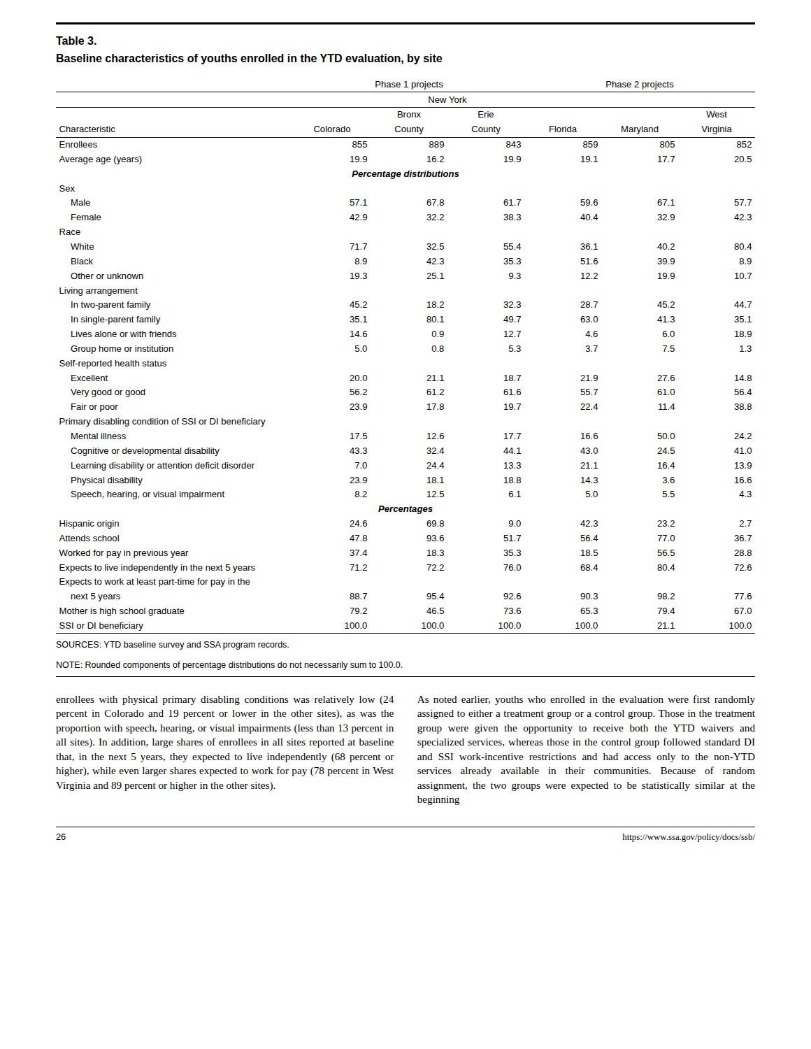Table 3.
Baseline characteristics of youths enrolled in the YTD evaluation, by site
| | Phase 1 projects | Phase 2 projects |
| --- | --- | --- |
| | | New York | | | |
| | | Bronx | Erie | | | West |
| Characteristic | Colorado | County | County | Florida | Maryland | Virginia |
| Enrollees | 855 | 889 | 843 | 859 | 805 | 852 |
| Average age (years) | 19.9 | 16.2 | 19.9 | 19.1 | 17.7 | 20.5 |
| Percentage distributions |
| Sex | | | | | | |
| Male | 57.1 | 67.8 | 61.7 | 59.6 | 67.1 | 57.7 |
| Female | 42.9 | 32.2 | 38.3 | 40.4 | 32.9 | 42.3 |
| Race | | | | | | |
| White | 71.7 | 32.5 | 55.4 | 36.1 | 40.2 | 80.4 |
| Black | 8.9 | 42.3 | 35.3 | 51.6 | 39.9 | 8.9 |
| Other or unknown | 19.3 | 25.1 | 9.3 | 12.2 | 19.9 | 10.7 |
| Living arrangement | | | | | | |
| In two-parent family | 45.2 | 18.2 | 32.3 | 28.7 | 45.2 | 44.7 |
| In single-parent family | 35.1 | 80.1 | 49.7 | 63.0 | 41.3 | 35.1 |
| Lives alone or with friends | 14.6 | 0.9 | 12.7 | 4.6 | 6.0 | 18.9 |
| Group home or institution | 5.0 | 0.8 | 5.3 | 3.7 | 7.5 | 1.3 |
| Self-reported health status | | | | | | |
| Excellent | 20.0 | 21.1 | 18.7 | 21.9 | 27.6 | 14.8 |
| Very good or good | 56.2 | 61.2 | 61.6 | 55.7 | 61.0 | 56.4 |
| Fair or poor | 23.9 | 17.8 | 19.7 | 22.4 | 11.4 | 38.8 |
| Primary disabling condition of SSI or DI beneficiary | | | | | | |
| Mental illness | 17.5 | 12.6 | 17.7 | 16.6 | 50.0 | 24.2 |
| Cognitive or developmental disability | 43.3 | 32.4 | 44.1 | 43.0 | 24.5 | 41.0 |
| Learning disability or attention deficit disorder | 7.0 | 24.4 | 13.3 | 21.1 | 16.4 | 13.9 |
| Physical disability | 23.9 | 18.1 | 18.8 | 14.3 | 3.6 | 16.6 |
| Speech, hearing, or visual impairment | 8.2 | 12.5 | 6.1 | 5.0 | 5.5 | 4.3 |
| Percentages |
| Hispanic origin | 24.6 | 69.8 | 9.0 | 42.3 | 23.2 | 2.7 |
| Attends school | 47.8 | 93.6 | 51.7 | 56.4 | 77.0 | 36.7 |
| Worked for pay in previous year | 37.4 | 18.3 | 35.3 | 18.5 | 56.5 | 28.8 |
| Expects to live independently in the next 5 years | 71.2 | 72.2 | 76.0 | 68.4 | 80.4 | 72.6 |
| Expects to work at least part-time for pay in the | | | | | | |
| next 5 years | 88.7 | 95.4 | 92.6 | 90.3 | 98.2 | 77.6 |
| Mother is high school graduate | 79.2 | 46.5 | 73.6 | 65.3 | 79.4 | 67.0 |
| SSI or DI beneficiary | 100.0 | 100.0 | 100.0 | 100.0 | 21.1 | 100.0 |
SOURCES: YTD baseline survey and SSA program records.
NOTE: Rounded components of percentage distributions do not necessarily sum to 100.0.
enrollees with physical primary disabling conditions was relatively low (24 percent in Colorado and 19 percent or lower in the other sites), as was the proportion with speech, hearing, or visual impairments (less than 13 percent in all sites). In addition, large shares of enrollees in all sites reported at baseline that, in the next 5 years, they expected to live independently (68 percent or higher), while even larger shares expected to work for pay (78 percent in West Virginia and 89 percent or higher in the other sites).
As noted earlier, youths who enrolled in the evaluation were first randomly assigned to either a treatment group or a control group. Those in the treatment group were given the opportunity to receive both the YTD waivers and specialized services, whereas those in the control group followed standard DI and SSI work-incentive restrictions and had access only to the non-YTD services already available in their communities. Because of random assignment, the two groups were expected to be statistically similar at the beginning
26 https://www.ssa.gov/policy/docs/ssb/